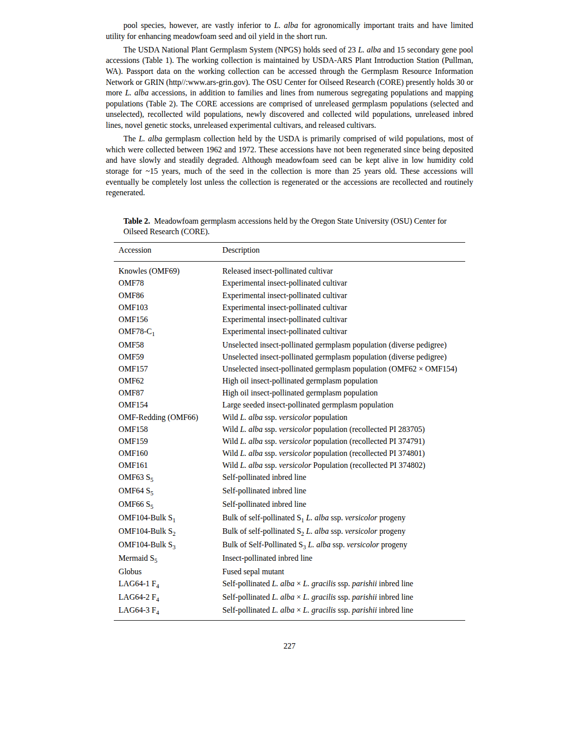pool species, however, are vastly inferior to L. alba for agronomically important traits and have limited utility for enhancing meadowfoam seed and oil yield in the short run.
The USDA National Plant Germplasm System (NPGS) holds seed of 23 L. alba and 15 secondary gene pool accessions (Table 1). The working collection is maintained by USDA-ARS Plant Introduction Station (Pullman, WA). Passport data on the working collection can be accessed through the Germplasm Resource Information Network or GRIN (http//:www.ars-grin.gov). The OSU Center for Oilseed Research (CORE) presently holds 30 or more L. alba accessions, in addition to families and lines from numerous segregating populations and mapping populations (Table 2). The CORE accessions are comprised of unreleased germplasm populations (selected and unselected), recollected wild populations, newly discovered and collected wild populations, unreleased inbred lines, novel genetic stocks, unreleased experimental cultivars, and released cultivars.
The L. alba germplasm collection held by the USDA is primarily comprised of wild populations, most of which were collected between 1962 and 1972. These accessions have not been regenerated since being deposited and have slowly and steadily degraded. Although meadowfoam seed can be kept alive in low humidity cold storage for ~15 years, much of the seed in the collection is more than 25 years old. These accessions will eventually be completely lost unless the collection is regenerated or the accessions are recollected and routinely regenerated.
Table 2. Meadowfoam germplasm accessions held by the Oregon State University (OSU) Center for Oilseed Research (CORE).
| Accession | Description |
| --- | --- |
| Knowles (OMF69) | Released insect-pollinated cultivar |
| OMF78 | Experimental insect-pollinated cultivar |
| OMF86 | Experimental insect-pollinated cultivar |
| OMF103 | Experimental insect-pollinated cultivar |
| OMF156 | Experimental insect-pollinated cultivar |
| OMF78-C 1 | Experimental insect-pollinated cultivar |
| OMF58 | Unselected insect-pollinated germplasm population (diverse pedigree) |
| OMF59 | Unselected insect-pollinated germplasm population (diverse pedigree) |
| OMF157 | Unselected insect-pollinated germplasm population (OMF62 × OMF154) |
| OMF62 | High oil insect-pollinated germplasm population |
| OMF87 | High oil insect-pollinated germplasm population |
| OMF154 | Large seeded insect-pollinated germplasm population |
| OMF-Redding (OMF66) | Wild L. alba ssp. versicolor population |
| OMF158 | Wild L. alba ssp. versicolor population (recollected PI 283705) |
| OMF159 | Wild L. alba ssp. versicolor population (recollected PI 374791) |
| OMF160 | Wild L. alba ssp. versicolor population (recollected PI 374801) |
| OMF161 | Wild L. alba ssp. versicolor Population (recollected PI 374802) |
| OMF63 S 5 | Self-pollinated inbred line |
| OMF64 S 5 | Self-pollinated inbred line |
| OMF66 S 5 | Self-pollinated inbred line |
| OMF104-Bulk S 1 | Bulk of self-pollinated S 1 L. alba ssp. versicolor progeny |
| OMF104-Bulk S 2 | Bulk of self-pollinated S 2 L. alba ssp. versicolor progeny |
| OMF104-Bulk S 3 | Bulk of Self-Pollinated S 3 L. alba ssp. versicolor progeny |
| Mermaid S 5 | Insect-pollinated inbred line |
| Globus | Fused sepal mutant |
| LAG64-1 F 4 | Self-pollinated L. alba × L. gracilis ssp. parishii inbred line |
| LAG64-2 F 4 | Self-pollinated L. alba × L. gracilis ssp. parishii inbred line |
| LAG64-3 F 4 | Self-pollinated L. alba × L. gracilis ssp. parishii inbred line |
227